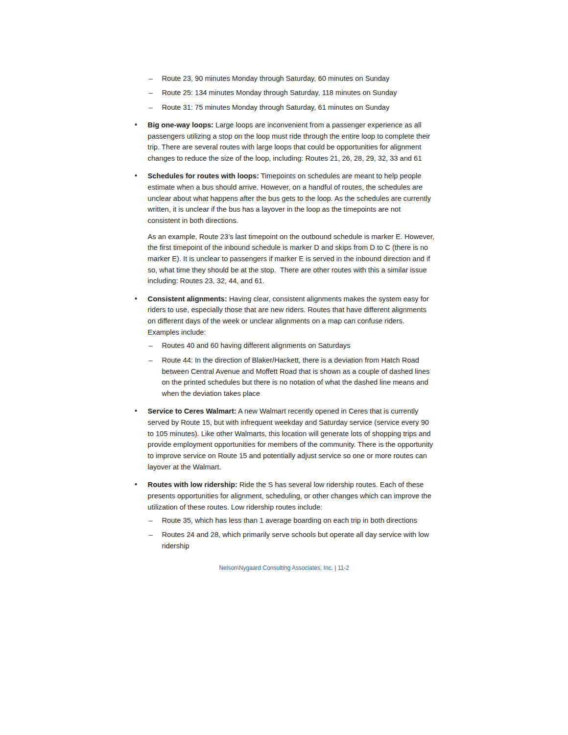Route 23, 90 minutes Monday through Saturday, 60 minutes on Sunday
Route 25: 134 minutes Monday through Saturday, 118 minutes on Sunday
Route 31: 75 minutes Monday through Saturday, 61 minutes on Sunday
Big one-way loops: Large loops are inconvenient from a passenger experience as all passengers utilizing a stop on the loop must ride through the entire loop to complete their trip. There are several routes with large loops that could be opportunities for alignment changes to reduce the size of the loop, including: Routes 21, 26, 28, 29, 32, 33 and 61
Schedules for routes with loops: Timepoints on schedules are meant to help people estimate when a bus should arrive. However, on a handful of routes, the schedules are unclear about what happens after the bus gets to the loop. As the schedules are currently written, it is unclear if the bus has a layover in the loop as the timepoints are not consistent in both directions.
As an example, Route 23’s last timepoint on the outbound schedule is marker E. However, the first timepoint of the inbound schedule is marker D and skips from D to C (there is no marker E). It is unclear to passengers if marker E is served in the inbound direction and if so, what time they should be at the stop. There are other routes with this a similar issue including: Routes 23, 32, 44, and 61.
Consistent alignments: Having clear, consistent alignments makes the system easy for riders to use, especially those that are new riders. Routes that have different alignments on different days of the week or unclear alignments on a map can confuse riders. Examples include:
Routes 40 and 60 having different alignments on Saturdays
Route 44: In the direction of Blaker/Hackett, there is a deviation from Hatch Road between Central Avenue and Moffett Road that is shown as a couple of dashed lines on the printed schedules but there is no notation of what the dashed line means and when the deviation takes place
Service to Ceres Walmart: A new Walmart recently opened in Ceres that is currently served by Route 15, but with infrequent weekday and Saturday service (service every 90 to 105 minutes). Like other Walmarts, this location will generate lots of shopping trips and provide employment opportunities for members of the community. There is the opportunity to improve service on Route 15 and potentially adjust service so one or more routes can layover at the Walmart.
Routes with low ridership: Ride the S has several low ridership routes. Each of these presents opportunities for alignment, scheduling, or other changes which can improve the utilization of these routes. Low ridership routes include:
Route 35, which has less than 1 average boarding on each trip in both directions
Routes 24 and 28, which primarily serve schools but operate all day service with low ridership
Nelson\Nygaard Consulting Associates, Inc. | 11-2